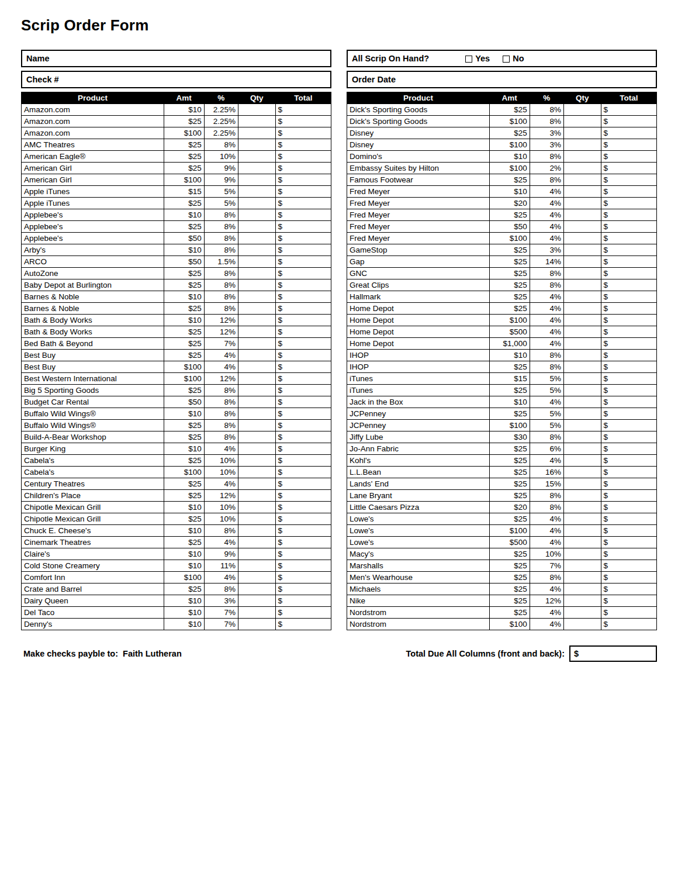Scrip Order Form
Name
All Scrip On Hand? Yes No
Check #
Order Date
| Product | Amt | % | Qty | Total |
| --- | --- | --- | --- | --- |
| Amazon.com | $10 | 2.25% | | $ |
| Amazon.com | $25 | 2.25% | | $ |
| Amazon.com | $100 | 2.25% | | $ |
| AMC Theatres | $25 | 8% | | $ |
| American Eagle® | $25 | 10% | | $ |
| American Girl | $25 | 9% | | $ |
| American Girl | $100 | 9% | | $ |
| Apple iTunes | $15 | 5% | | $ |
| Apple iTunes | $25 | 5% | | $ |
| Applebee's | $10 | 8% | | $ |
| Applebee's | $25 | 8% | | $ |
| Applebee's | $50 | 8% | | $ |
| Arby's | $10 | 8% | | $ |
| ARCO | $50 | 1.5% | | $ |
| AutoZone | $25 | 8% | | $ |
| Baby Depot at Burlington | $25 | 8% | | $ |
| Barnes & Noble | $10 | 8% | | $ |
| Barnes & Noble | $25 | 8% | | $ |
| Bath & Body Works | $10 | 12% | | $ |
| Bath & Body Works | $25 | 12% | | $ |
| Bed Bath & Beyond | $25 | 7% | | $ |
| Best Buy | $25 | 4% | | $ |
| Best Buy | $100 | 4% | | $ |
| Best Western International | $100 | 12% | | $ |
| Big 5 Sporting Goods | $25 | 8% | | $ |
| Budget Car Rental | $50 | 8% | | $ |
| Buffalo Wild Wings® | $10 | 8% | | $ |
| Buffalo Wild Wings® | $25 | 8% | | $ |
| Build-A-Bear Workshop | $25 | 8% | | $ |
| Burger King | $10 | 4% | | $ |
| Cabela's | $25 | 10% | | $ |
| Cabela's | $100 | 10% | | $ |
| Century Theatres | $25 | 4% | | $ |
| Children's Place | $25 | 12% | | $ |
| Chipotle Mexican Grill | $10 | 10% | | $ |
| Chipotle Mexican Grill | $25 | 10% | | $ |
| Chuck E. Cheese's | $10 | 8% | | $ |
| Cinemark Theatres | $25 | 4% | | $ |
| Claire's | $10 | 9% | | $ |
| Cold Stone Creamery | $10 | 11% | | $ |
| Comfort Inn | $100 | 4% | | $ |
| Crate and Barrel | $25 | 8% | | $ |
| Dairy Queen | $10 | 3% | | $ |
| Del Taco | $10 | 7% | | $ |
| Denny's | $10 | 7% | | $ |
| Product | Amt | % | Qty | Total |
| --- | --- | --- | --- | --- |
| Dick's Sporting Goods | $25 | 8% | | $ |
| Dick's Sporting Goods | $100 | 8% | | $ |
| Disney | $25 | 3% | | $ |
| Disney | $100 | 3% | | $ |
| Domino's | $10 | 8% | | $ |
| Embassy Suites by Hilton | $100 | 2% | | $ |
| Famous Footwear | $25 | 8% | | $ |
| Fred Meyer | $10 | 4% | | $ |
| Fred Meyer | $20 | 4% | | $ |
| Fred Meyer | $25 | 4% | | $ |
| Fred Meyer | $50 | 4% | | $ |
| Fred Meyer | $100 | 4% | | $ |
| GameStop | $25 | 3% | | $ |
| Gap | $25 | 14% | | $ |
| GNC | $25 | 8% | | $ |
| Great Clips | $25 | 8% | | $ |
| Hallmark | $25 | 4% | | $ |
| Home Depot | $25 | 4% | | $ |
| Home Depot | $100 | 4% | | $ |
| Home Depot | $500 | 4% | | $ |
| Home Depot | $1,000 | 4% | | $ |
| IHOP | $10 | 8% | | $ |
| IHOP | $25 | 8% | | $ |
| iTunes | $15 | 5% | | $ |
| iTunes | $25 | 5% | | $ |
| Jack in the Box | $10 | 4% | | $ |
| JCPenney | $25 | 5% | | $ |
| JCPenney | $100 | 5% | | $ |
| Jiffy Lube | $30 | 8% | | $ |
| Jo-Ann Fabric | $25 | 6% | | $ |
| Kohl's | $25 | 4% | | $ |
| L.L.Bean | $25 | 16% | | $ |
| Lands' End | $25 | 15% | | $ |
| Lane Bryant | $25 | 8% | | $ |
| Little Caesars Pizza | $20 | 8% | | $ |
| Lowe's | $25 | 4% | | $ |
| Lowe's | $100 | 4% | | $ |
| Lowe's | $500 | 4% | | $ |
| Macy's | $25 | 10% | | $ |
| Marshalls | $25 | 7% | | $ |
| Men's Wearhouse | $25 | 8% | | $ |
| Michaels | $25 | 4% | | $ |
| Nike | $25 | 12% | | $ |
| Nordstrom | $25 | 4% | | $ |
| Nordstrom | $100 | 4% | | $ |
Make checks payble to: Faith Lutheran
Total Due All Columns (front and back):
$